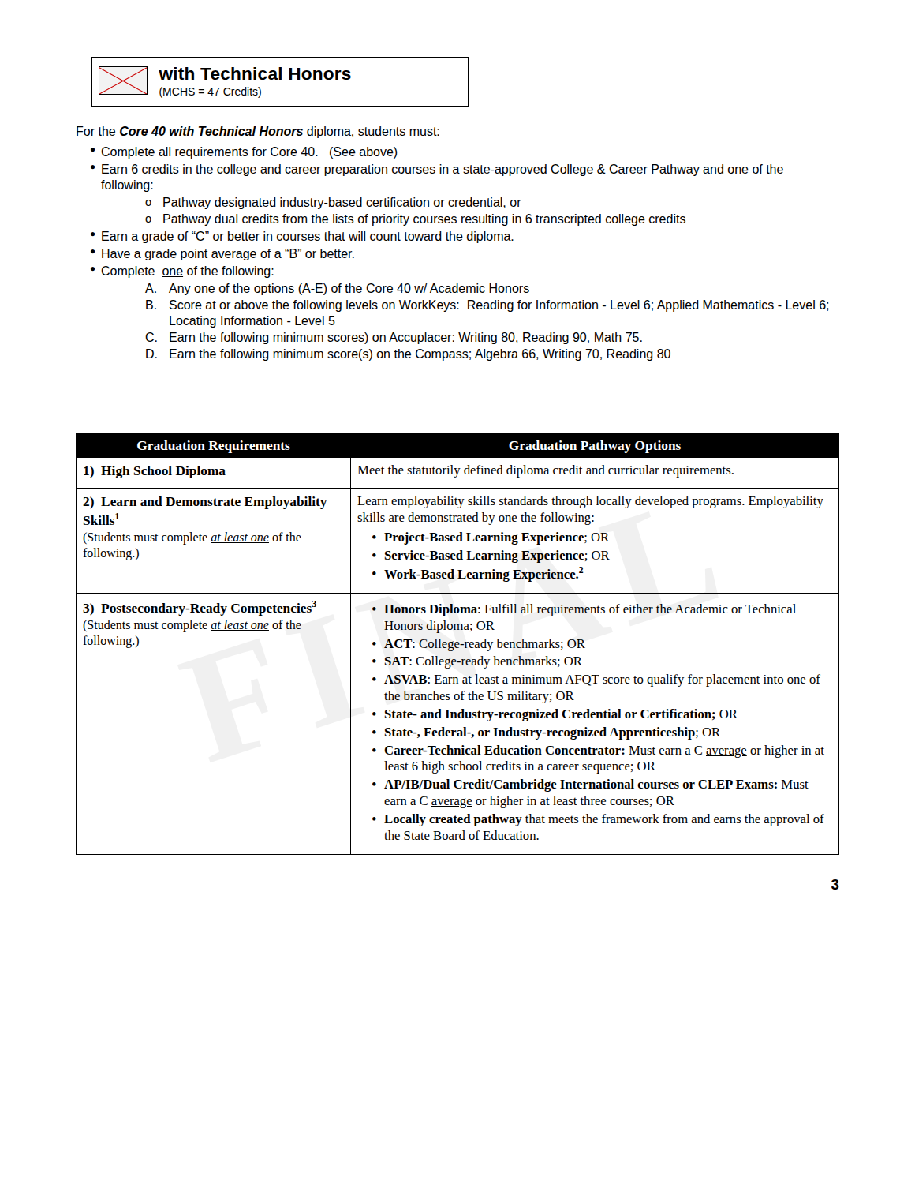with Technical Honors
(MCHS = 47 Credits)
For the Core 40 with Technical Honors diploma, students must:
Complete all requirements for Core 40. (See above)
Earn 6 credits in the college and career preparation courses in a state-approved College & Career Pathway and one of the following:
Pathway designated industry-based certification or credential, or
Pathway dual credits from the lists of priority courses resulting in 6 transcripted college credits
Earn a grade of “C” or better in courses that will count toward the diploma.
Have a grade point average of a “B” or better.
Complete one of the following:
A. Any one of the options (A-E) of the Core 40 w/ Academic Honors
B. Score at or above the following levels on WorkKeys: Reading for Information - Level 6; Applied Mathematics - Level 6; Locating Information - Level 5
C. Earn the following minimum scores) on Accuplacer: Writing 80, Reading 90, Math 75.
D. Earn the following minimum score(s) on the Compass; Algebra 66, Writing 70, Reading 80
FINAL
| Graduation Requirements | Graduation Pathway Options |
| --- | --- |
| 1) High School Diploma | Meet the statutorily defined diploma credit and curricular requirements. |
| 2) Learn and Demonstrate Employability Skills 1 (Students must complete at least one of the following.) | Learn employability skills standards through locally developed programs. Employability skills are demonstrated by one the following: Project-Based Learning Experience ; OR Service-Based Learning Experience ; OR Work-Based Learning Experience. 2 |
| 3) Postsecondary-Ready Competencies 3 (Students must complete at least one of the following.) | Honors Diploma : Fulfill all requirements of either the Academic or Technical Honors diploma; OR ACT : College-ready benchmarks; OR SAT : College-ready benchmarks; OR ASVAB : Earn at least a minimum AFQT score to qualify for placement into one of the branches of the US military; OR State- and Industry-recognized Credential or Certification; OR State-, Federal-, or Industry-recognized Apprenticeship ; OR Career-Technical Education Concentrator: Must earn a C average or higher in at least 6 high school credits in a career sequence; OR AP/IB/Dual Credit/Cambridge International courses or CLEP Exams: Must earn a C average or higher in at least three courses; OR Locally created pathway that meets the framework from and earns the approval of the State Board of Education. |
3